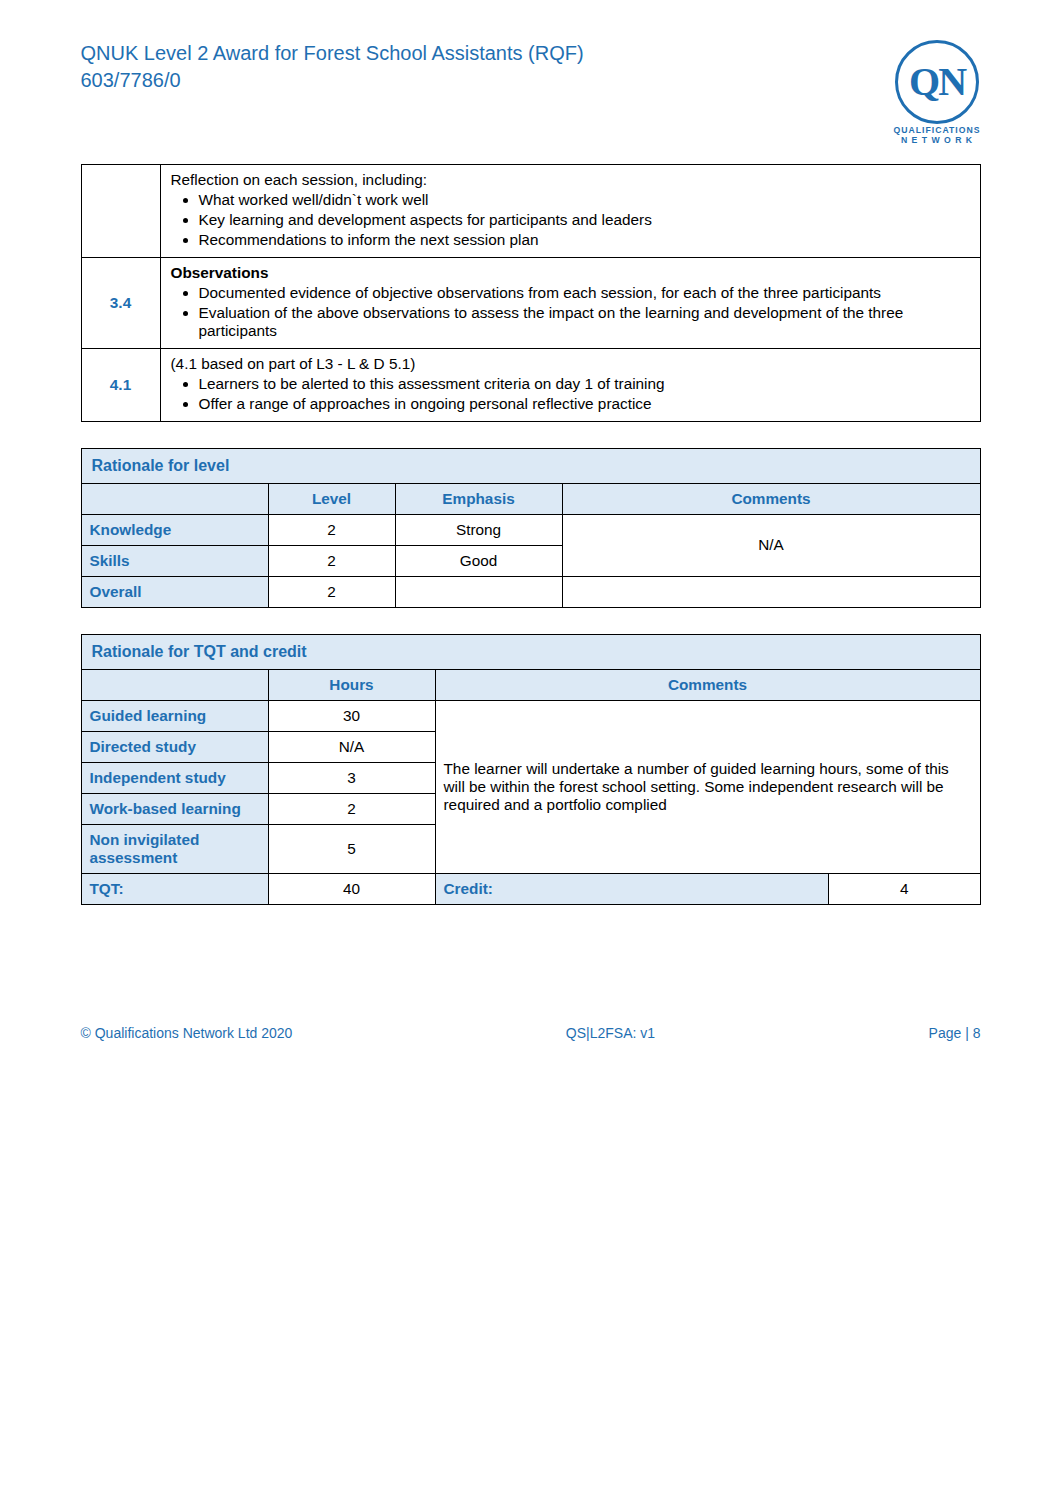QNUK Level 2 Award for Forest School Assistants (RQF)
603/7786/0
QN
QUALIFICATIONS
N E T W O R K
| | Reflection on each session, including: What worked well/didn`t work well Key learning and development aspects for participants and leaders Recommendations to inform the next session plan |
| 3.4 | Observations Documented evidence of objective observations from each session, for each of the three participants Evaluation of the above observations to assess the impact on the learning and development of the three participants |
| 4.1 | (4.1 based on part of L3 - L & D 5.1) Learners to be alerted to this assessment criteria on day 1 of training Offer a range of approaches in ongoing personal reflective practice |
| Rationale for level |
| --- |
| | Level | Emphasis | Comments |
| Knowledge | 2 | Strong | N/A |
| Skills | 2 | Good |
| Overall | 2 | | |
| Rationale for TQT and credit |
| --- |
| | Hours | Comments |
| Guided learning | 30 | The learner will undertake a number of guided learning hours, some of this will be within the forest school setting. Some independent research will be required and a portfolio complied |
| Directed study | N/A |
| Independent study | 3 |
| Work-based learning | 2 |
| Non invigilated assessment | 5 |
| TQT: | 40 | Credit: | 4 |
© Qualifications Network Ltd 2020
QS|L2FSA: v1
Page | 8